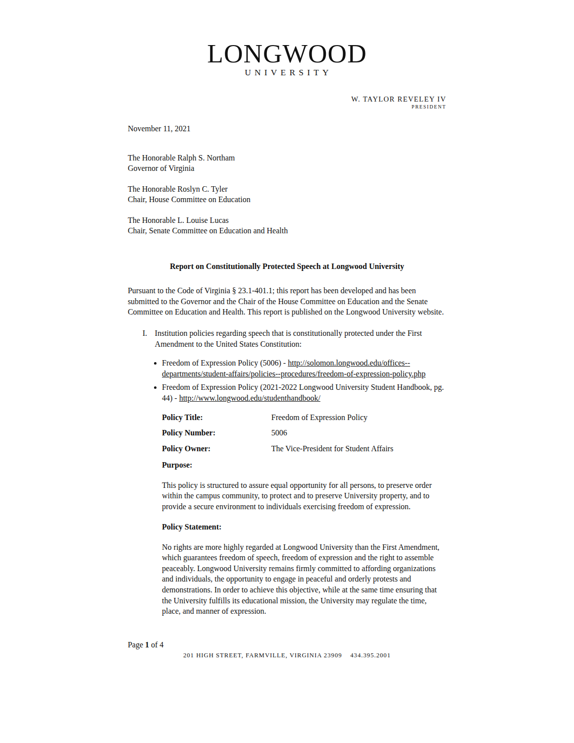LONGWOOD
UNIVERSITY
W. TAYLOR REVELEY IV
PRESIDENT
November 11, 2021
The Honorable Ralph S. Northam
Governor of Virginia
The Honorable Roslyn C. Tyler
Chair, House Committee on Education
The Honorable L. Louise Lucas
Chair, Senate Committee on Education and Health
Report on Constitutionally Protected Speech at Longwood University
Pursuant to the Code of Virginia § 23.1-401.1; this report has been developed and has been submitted to the Governor and the Chair of the House Committee on Education and the Senate Committee on Education and Health. This report is published on the Longwood University website.
Institution policies regarding speech that is constitutionally protected under the First Amendment to the United States Constitution:
Freedom of Expression Policy (5006) - http://solomon.longwood.edu/offices--departments/student-affairs/policies--procedures/freedom-of-expression-policy.php
Freedom of Expression Policy (2021-2022 Longwood University Student Handbook, pg. 44) - http://www.longwood.edu/studenthandbook/
| Policy Title: | Freedom of Expression Policy |
| Policy Number: | 5006 |
| Policy Owner: | The Vice-President for Student Affairs |
Purpose:
This policy is structured to assure equal opportunity for all persons, to preserve order within the campus community, to protect and to preserve University property, and to provide a secure environment to individuals exercising freedom of expression.
Policy Statement:
No rights are more highly regarded at Longwood University than the First Amendment, which guarantees freedom of speech, freedom of expression and the right to assemble peaceably. Longwood University remains firmly committed to affording organizations and individuals, the opportunity to engage in peaceful and orderly protests and demonstrations. In order to achieve this objective, while at the same time ensuring that the University fulfills its educational mission, the University may regulate the time, place, and manner of expression.
Page 1 of 4
201 HIGH STREET, FARMVILLE, VIRGINIA 23909 434.395.2001